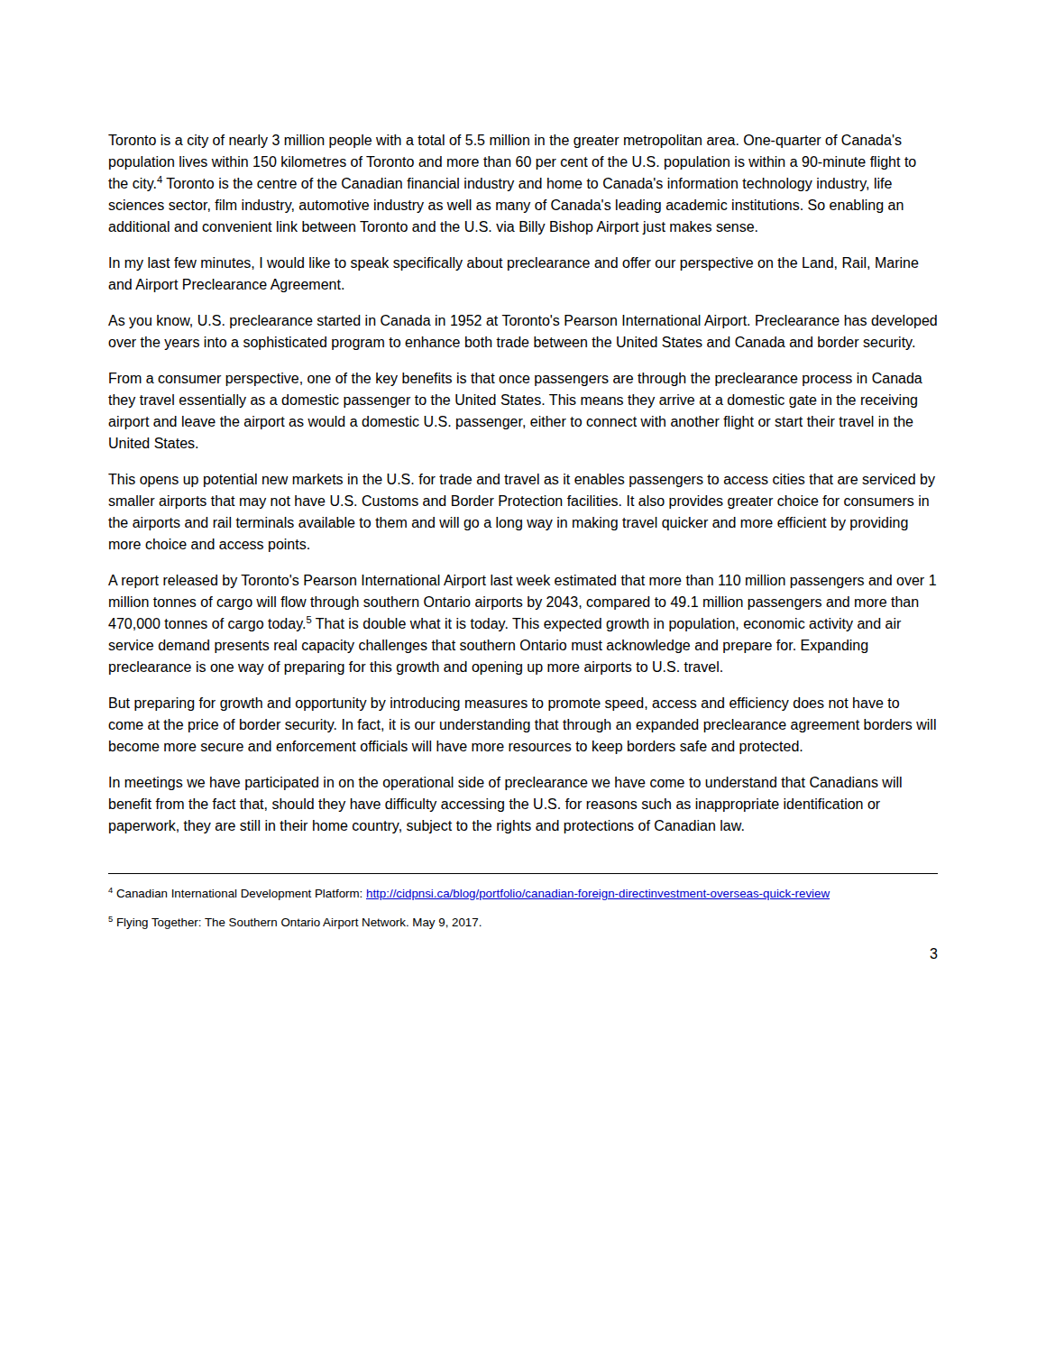Toronto is a city of nearly 3 million people with a total of 5.5 million in the greater metropolitan area. One-quarter of Canada's population lives within 150 kilometres of Toronto and more than 60 per cent of the U.S. population is within a 90-minute flight to the city.4 Toronto is the centre of the Canadian financial industry and home to Canada's information technology industry, life sciences sector, film industry, automotive industry as well as many of Canada's leading academic institutions. So enabling an additional and convenient link between Toronto and the U.S. via Billy Bishop Airport just makes sense.
In my last few minutes, I would like to speak specifically about preclearance and offer our perspective on the Land, Rail, Marine and Airport Preclearance Agreement.
As you know, U.S. preclearance started in Canada in 1952 at Toronto's Pearson International Airport. Preclearance has developed over the years into a sophisticated program to enhance both trade between the United States and Canada and border security.
From a consumer perspective, one of the key benefits is that once passengers are through the preclearance process in Canada they travel essentially as a domestic passenger to the United States. This means they arrive at a domestic gate in the receiving airport and leave the airport as would a domestic U.S. passenger, either to connect with another flight or start their travel in the United States.
This opens up potential new markets in the U.S. for trade and travel as it enables passengers to access cities that are serviced by smaller airports that may not have U.S. Customs and Border Protection facilities. It also provides greater choice for consumers in the airports and rail terminals available to them and will go a long way in making travel quicker and more efficient by providing more choice and access points.
A report released by Toronto's Pearson International Airport last week estimated that more than 110 million passengers and over 1 million tonnes of cargo will flow through southern Ontario airports by 2043, compared to 49.1 million passengers and more than 470,000 tonnes of cargo today.5 That is double what it is today. This expected growth in population, economic activity and air service demand presents real capacity challenges that southern Ontario must acknowledge and prepare for. Expanding preclearance is one way of preparing for this growth and opening up more airports to U.S. travel.
But preparing for growth and opportunity by introducing measures to promote speed, access and efficiency does not have to come at the price of border security. In fact, it is our understanding that through an expanded preclearance agreement borders will become more secure and enforcement officials will have more resources to keep borders safe and protected.
In meetings we have participated in on the operational side of preclearance we have come to understand that Canadians will benefit from the fact that, should they have difficulty accessing the U.S. for reasons such as inappropriate identification or paperwork, they are still in their home country, subject to the rights and protections of Canadian law.
4 Canadian International Development Platform: http://cidpnsi.ca/blog/portfolio/canadian-foreign-directinvestment-overseas-quick-review
5 Flying Together: The Southern Ontario Airport Network. May 9, 2017.
3